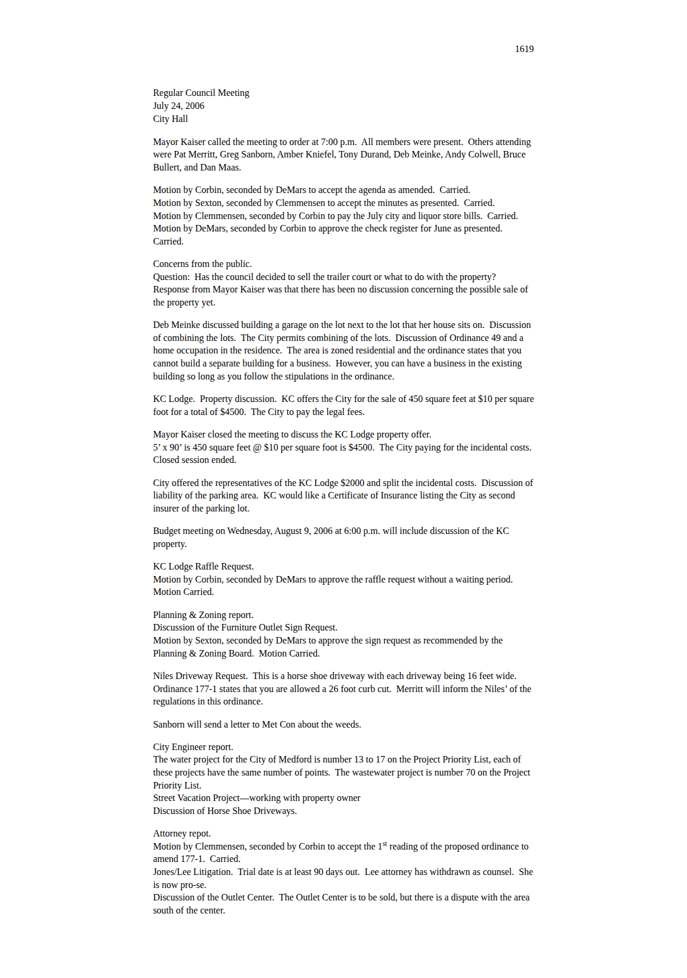1619
Regular Council Meeting
July 24, 2006
City Hall
Mayor Kaiser called the meeting to order at 7:00 p.m. All members were present. Others attending were Pat Merritt, Greg Sanborn, Amber Kniefel, Tony Durand, Deb Meinke, Andy Colwell, Bruce Bullert, and Dan Maas.
Motion by Corbin, seconded by DeMars to accept the agenda as amended. Carried.
Motion by Sexton, seconded by Clemmensen to accept the minutes as presented. Carried.
Motion by Clemmensen, seconded by Corbin to pay the July city and liquor store bills. Carried.
Motion by DeMars, seconded by Corbin to approve the check register for June as presented. Carried.
Concerns from the public.
Question: Has the council decided to sell the trailer court or what to do with the property?
Response from Mayor Kaiser was that there has been no discussion concerning the possible sale of the property yet.
Deb Meinke discussed building a garage on the lot next to the lot that her house sits on. Discussion of combining the lots. The City permits combining of the lots. Discussion of Ordinance 49 and a home occupation in the residence. The area is zoned residential and the ordinance states that you cannot build a separate building for a business. However, you can have a business in the existing building so long as you follow the stipulations in the ordinance.
KC Lodge. Property discussion. KC offers the City for the sale of 450 square feet at $10 per square foot for a total of $4500. The City to pay the legal fees.
Mayor Kaiser closed the meeting to discuss the KC Lodge property offer.
5’ x 90’ is 450 square feet @ $10 per square foot is $4500. The City paying for the incidental costs.
Closed session ended.
City offered the representatives of the KC Lodge $2000 and split the incidental costs. Discussion of liability of the parking area. KC would like a Certificate of Insurance listing the City as second insurer of the parking lot.
Budget meeting on Wednesday, August 9, 2006 at 6:00 p.m. will include discussion of the KC property.
KC Lodge Raffle Request.
Motion by Corbin, seconded by DeMars to approve the raffle request without a waiting period. Motion Carried.
Planning & Zoning report.
Discussion of the Furniture Outlet Sign Request.
Motion by Sexton, seconded by DeMars to approve the sign request as recommended by the Planning & Zoning Board. Motion Carried.
Niles Driveway Request. This is a horse shoe driveway with each driveway being 16 feet wide. Ordinance 177-1 states that you are allowed a 26 foot curb cut. Merritt will inform the Niles’ of the regulations in this ordinance.
Sanborn will send a letter to Met Con about the weeds.
City Engineer report.
The water project for the City of Medford is number 13 to 17 on the Project Priority List, each of these projects have the same number of points. The wastewater project is number 70 on the Project Priority List.
Street Vacation Project—working with property owner
Discussion of Horse Shoe Driveways.
Attorney repot.
Motion by Clemmensen, seconded by Corbin to accept the 1st reading of the proposed ordinance to amend 177-1. Carried.
Jones/Lee Litigation. Trial date is at least 90 days out. Lee attorney has withdrawn as counsel. She is now pro-se.
Discussion of the Outlet Center. The Outlet Center is to be sold, but there is a dispute with the area south of the center.